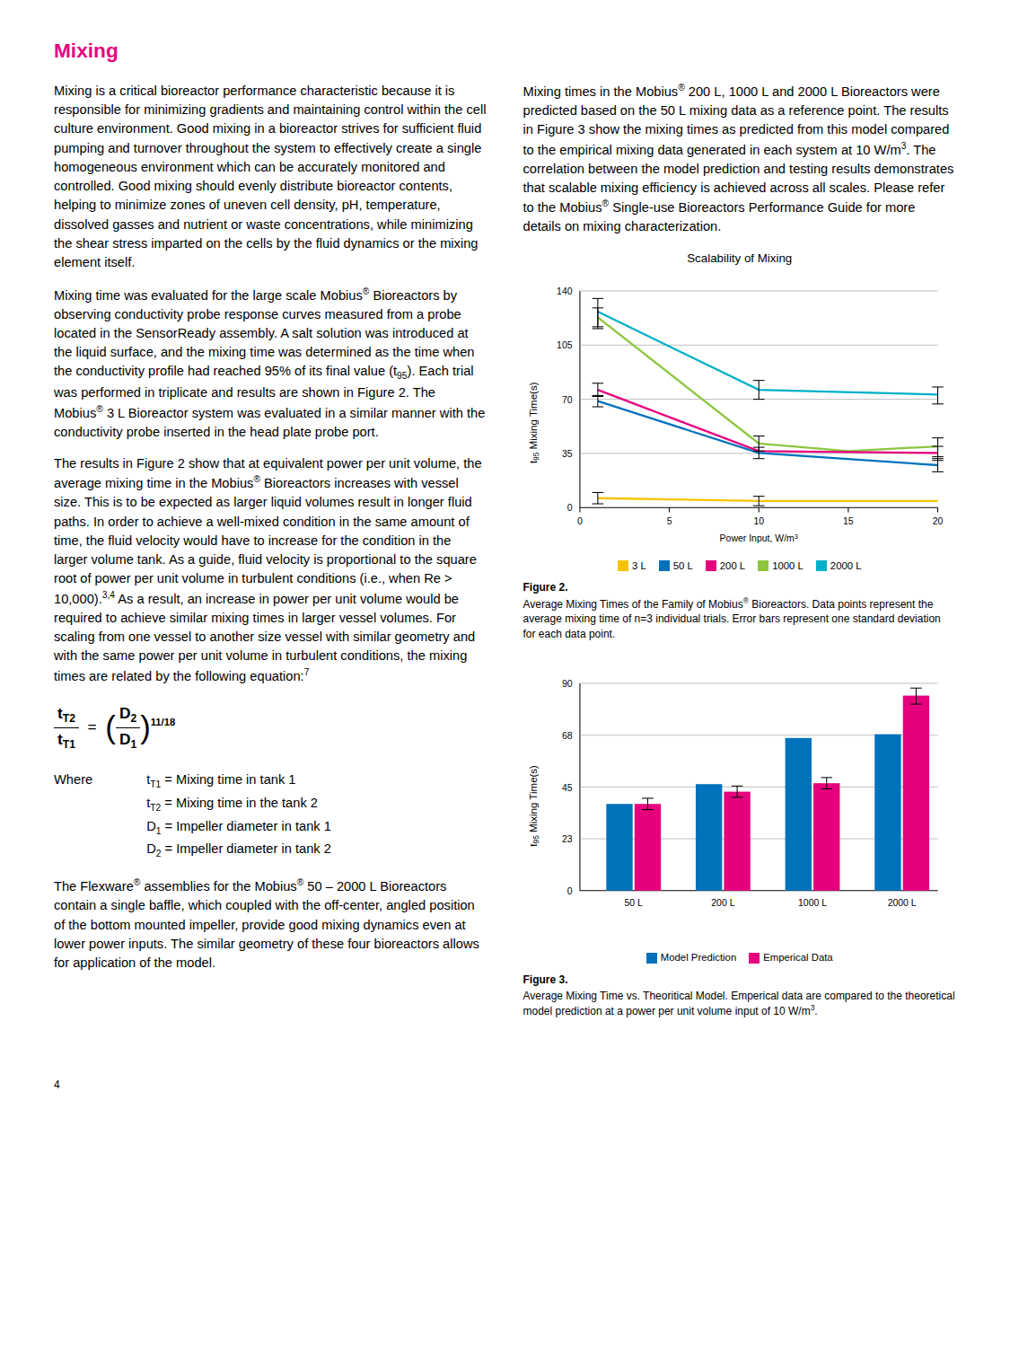Mixing
Mixing is a critical bioreactor performance characteristic because it is responsible for minimizing gradients and maintaining control within the cell culture environment. Good mixing in a bioreactor strives for sufficient fluid pumping and turnover throughout the system to effectively create a single homogeneous environment which can be accurately monitored and controlled. Good mixing should evenly distribute bioreactor contents, helping to minimize zones of uneven cell density, pH, temperature, dissolved gasses and nutrient or waste concentrations, while minimizing the shear stress imparted on the cells by the fluid dynamics or the mixing element itself.
Mixing time was evaluated for the large scale Mobius® Bioreactors by observing conductivity probe response curves measured from a probe located in the SensorReady assembly. A salt solution was introduced at the liquid surface, and the mixing time was determined as the time when the conductivity profile had reached 95% of its final value (t95). Each trial was performed in triplicate and results are shown in Figure 2. The Mobius® 3 L Bioreactor system was evaluated in a similar manner with the conductivity probe inserted in the head plate probe port.
The results in Figure 2 show that at equivalent power per unit volume, the average mixing time in the Mobius® Bioreactors increases with vessel size. This is to be expected as larger liquid volumes result in longer fluid paths. In order to achieve a well-mixed condition in the same amount of time, the fluid velocity would have to increase for the condition in the larger volume tank. As a guide, fluid velocity is proportional to the square root of power per unit volume in turbulent conditions (i.e., when Re > 10,000).3,4 As a result, an increase in power per unit volume would be required to achieve similar mixing times in larger vessel volumes. For scaling from one vessel to another size vessel with similar geometry and with the same power per unit volume in turbulent conditions, the mixing times are related by the following equation:7
tT2 tT1 = ( D2 D1 )11/18
| Where | t T1 = Mixing time in tank 1 |
| | t T2 = Mixing time in the tank 2 |
| | D 1 = Impeller diameter in tank 1 |
| | D 2 = Impeller diameter in tank 2 |
The Flexware® assemblies for the Mobius® 50 – 2000 L Bioreactors contain a single baffle, which coupled with the off-center, angled position of the bottom mounted impeller, provide good mixing dynamics even at lower power inputs. The similar geometry of these four bioreactors allows for application of the model.
Mixing times in the Mobius® 200 L, 1000 L and 2000 L Bioreactors were predicted based on the 50 L mixing data as a reference point. The results in Figure 3 show the mixing times as predicted from this model compared to the empirical mixing data generated in each system at 10 W/m3. The correlation between the model prediction and testing results demonstrates that scalable mixing efficiency is achieved across all scales. Please refer to the Mobius® Single-use Bioreactors Performance Guide for more details on mixing characterization.
Scalability of Mixing
t95 Mixing Time(s) 140 105 70 35 0 0 5 10 15 20 Power Input, W/m3
3 L 50 L 200 L 1000 L 2000 L
Figure 2. Average Mixing Times of the Family of Mobius® Bioreactors. Data points represent the average mixing time of n=3 individual trials. Error bars represent one standard deviation for each data point.
t95 Mixing Time(s) 90 68 45 23 0 50 L 200 L 1000 L 2000 L
Model Prediction Emperical Data
Figure 3. Average Mixing Time vs. Theoritical Model. Emperical data are compared to the theoretical model prediction at a power per unit volume input of 10 W/m3.
4